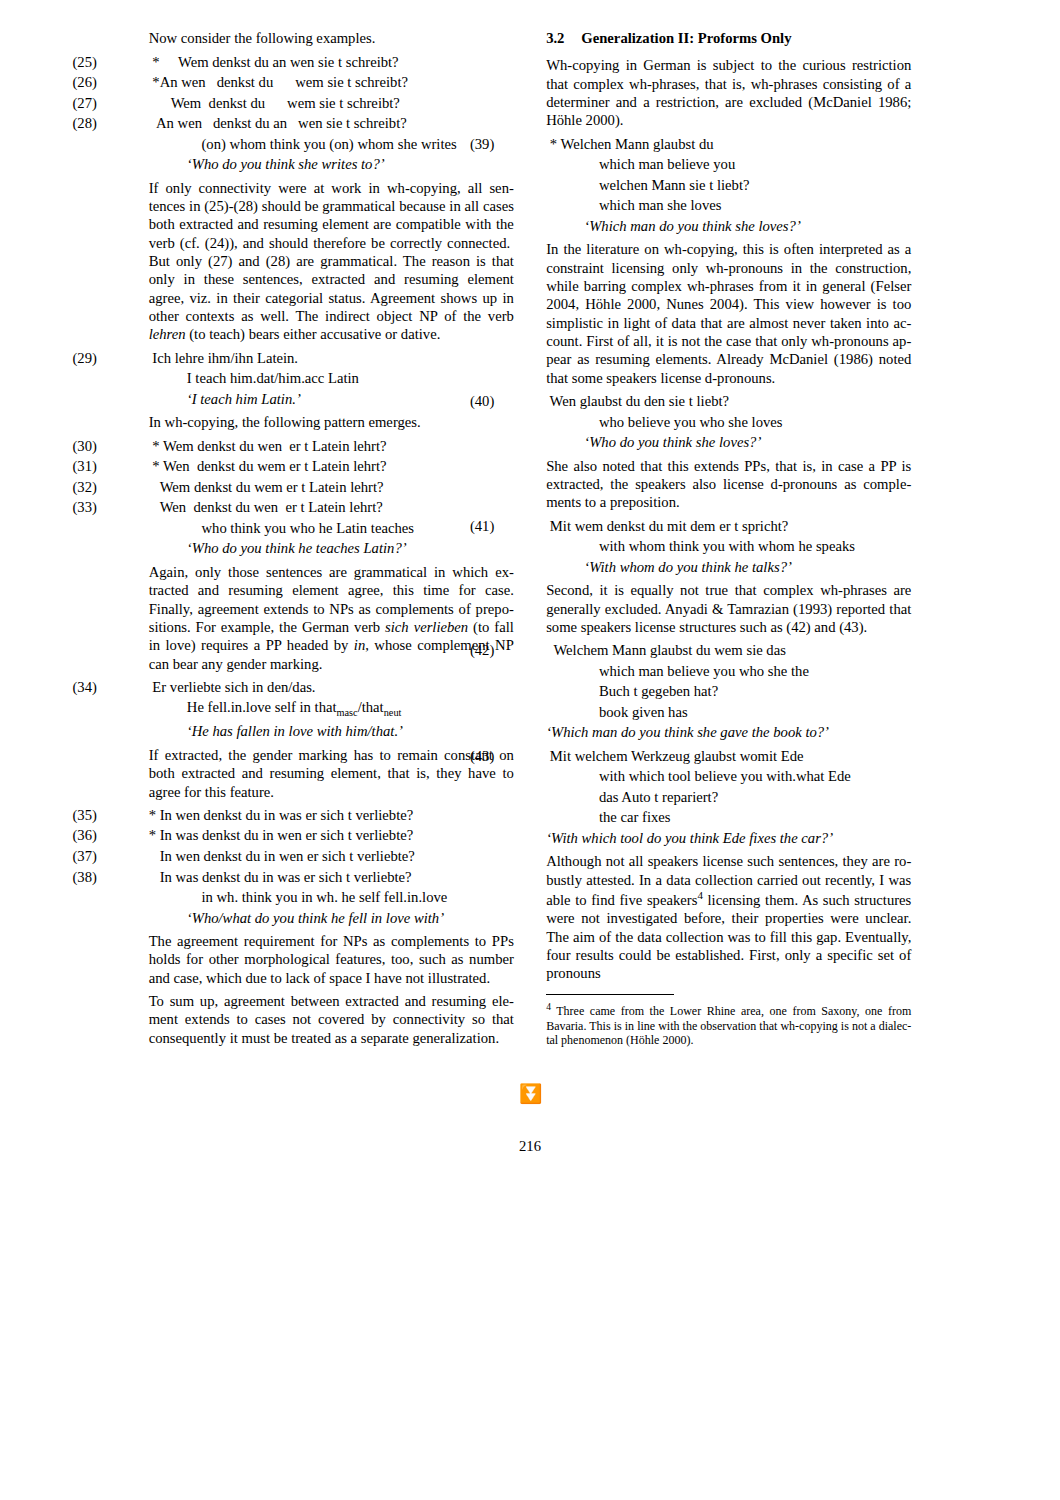Now consider the following examples.
(25) * Wem denkst du an wen sie t schreibt?
(26) *An wen denkst du wem sie t schreibt?
(27) Wem denkst du wem sie t schreibt?
(28) An wen denkst du an wen sie t schreibt?
(on) whom think you (on) whom she writes
‘Who do you think she writes to?’
If only connectivity were at work in wh-copying, all sentences in (25)-(28) should be grammatical because in all cases both extracted and resuming element are compatible with the verb (cf. (24)), and should therefore be correctly connected. But only (27) and (28) are grammatical. The reason is that only in these sentences, extracted and resuming element agree, viz. in their categorial status. Agreement shows up in other contexts as well. The indirect object NP of the verb lehren (to teach) bears either accusative or dative.
(29) Ich lehre ihm/ihn Latein.
I teach him.dat/him.acc Latin
‘I teach him Latin.’
In wh-copying, the following pattern emerges.
(30) * Wem denkst du wen er t Latein lehrt?
(31) * Wen denkst du wem er t Latein lehrt?
(32) Wem denkst du wem er t Latein lehrt?
(33) Wen denkst du wen er t Latein lehrt?
who think you who he Latin teaches
‘Who do you think he teaches Latin?’
Again, only those sentences are grammatical in which extracted and resuming element agree, this time for case. Finally, agreement extends to NPs as complements of prepositions. For example, the German verb sich verlieben (to fall in love) requires a PP headed by in, whose complement NP can bear any gender marking.
(34) Er verliebte sich in den/das.
He fell.in.love self in thatmasc/thatneut
‘He has fallen in love with him/that.’
If extracted, the gender marking has to remain constant on both extracted and resuming element, that is, they have to agree for this feature.
(35)* In wen denkst du in was er sich t verliebte?
(36)* In was denkst du in wen er sich t verliebte?
(37) In wen denkst du in wen er sich t verliebte?
(38) In was denkst du in was er sich t verliebte?
in wh. think you in wh. he self fell.in.love
‘Who/what do you think he fell in love with’
The agreement requirement for NPs as complements to PPs holds for other morphological features, too, such as number and case, which due to lack of space I have not illustrated.
To sum up, agreement between extracted and resuming element extends to cases not covered by connectivity so that consequently it must be treated as a separate generalization.
3.2 Generalization II: Proforms Only
Wh-copying in German is subject to the curious restriction that complex wh-phrases, that is, wh-phrases consisting of a determiner and a restriction, are excluded (McDaniel 1986; Höhle 2000).
(39) * Welchen Mann glaubst du
which man believe you
welchen Mann sie t liebt?
which man she loves
‘Which man do you think she loves?’
In the literature on wh-copying, this is often interpreted as a constraint licensing only wh-pronouns in the construction, while barring complex wh-phrases from it in general (Felser 2004, Höhle 2000, Nunes 2004). This view however is too simplistic in light of data that are almost never taken into account. First of all, it is not the case that only wh-pronouns appear as resuming elements. Already McDaniel (1986) noted that some speakers license d-pronouns.
(40) Wen glaubst du den sie t liebt?
who believe you who she loves
‘Who do you think she loves?’
She also noted that this extends PPs, that is, in case a PP is extracted, the speakers also license d-pronouns as complements to a preposition.
(41) Mit wem denkst du mit dem er t spricht?
with whom think you with whom he speaks
‘With whom do you think he talks?’
Second, it is equally not true that complex wh-phrases are generally excluded. Anyadi & Tamrazian (1993) reported that some speakers license structures such as (42) and (43).
(42) Welchem Mann glaubst du wem sie das
which man believe you who she the
Buch t gegeben hat?
book given has
‘Which man do you think she gave the book to?’
(43) Mit welchem Werkzeug glaubst womit Ede
with which tool believe you with.what Ede
das Auto t repariert?
the car fixes
‘With which tool do you think Ede fixes the car?’
Although not all speakers license such sentences, they are robustly attested. In a data collection carried out recently, I was able to find five speakers4 licensing them. As such structures were not investigated before, their properties were unclear. The aim of the data collection was to fill this gap. Eventually, four results could be established. First, only a specific set of pronouns
4 Three came from the Lower Rhine area, one from Saxony, one from Bavaria. This is in line with the observation that wh-copying is not a dialectal phenomenon (Höhle 2000).
⏬
216